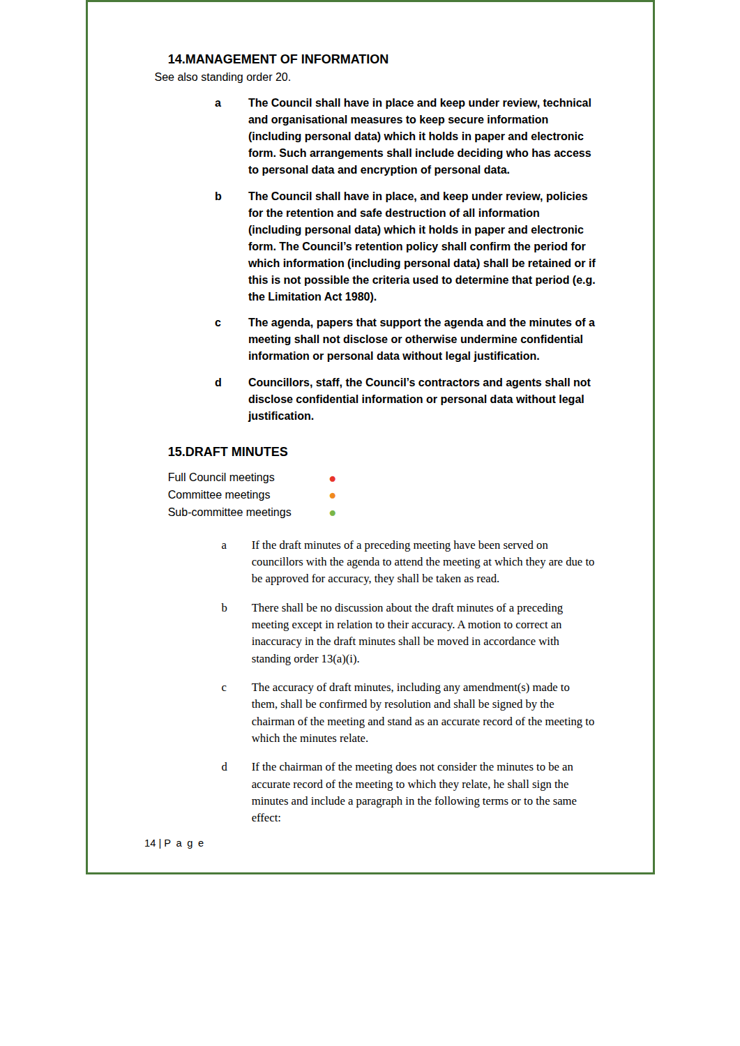14.MANAGEMENT OF INFORMATION
See also standing order 20.
a The Council shall have in place and keep under review, technical and organisational measures to keep secure information (including personal data) which it holds in paper and electronic form. Such arrangements shall include deciding who has access to personal data and encryption of personal data.
b The Council shall have in place, and keep under review, policies for the retention and safe destruction of all information (including personal data) which it holds in paper and electronic form. The Council’s retention policy shall confirm the period for which information (including personal data) shall be retained or if this is not possible the criteria used to determine that period (e.g. the Limitation Act 1980).
c The agenda, papers that support the agenda and the minutes of a meeting shall not disclose or otherwise undermine confidential information or personal data without legal justification.
d Councillors, staff, the Council’s contractors and agents shall not disclose confidential information or personal data without legal justification.
15.DRAFT MINUTES
Full Council meetings●
Committee meetings●
Sub-committee meetings●
a If the draft minutes of a preceding meeting have been served on councillors with the agenda to attend the meeting at which they are due to be approved for accuracy, they shall be taken as read.
b There shall be no discussion about the draft minutes of a preceding meeting except in relation to their accuracy. A motion to correct an inaccuracy in the draft minutes shall be moved in accordance with standing order 13(a)(i).
c The accuracy of draft minutes, including any amendment(s) made to them, shall be confirmed by resolution and shall be signed by the chairman of the meeting and stand as an accurate record of the meeting to which the minutes relate.
d If the chairman of the meeting does not consider the minutes to be an accurate record of the meeting to which they relate, he shall sign the minutes and include a paragraph in the following terms or to the same effect:
14 | P a g e